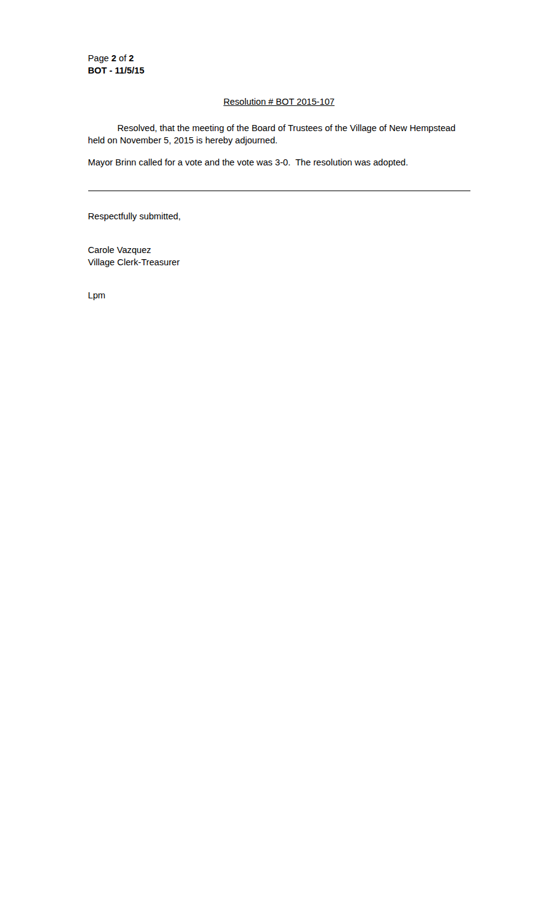Page 2 of 2
BOT - 11/5/15
Resolution # BOT 2015-107
Resolved, that the meeting of the Board of Trustees of the Village of New Hempstead held on November 5, 2015 is hereby adjourned.
Mayor Brinn called for a vote and the vote was 3-0. The resolution was adopted.
Respectfully submitted,
Carole Vazquez
Village Clerk-Treasurer
Lpm